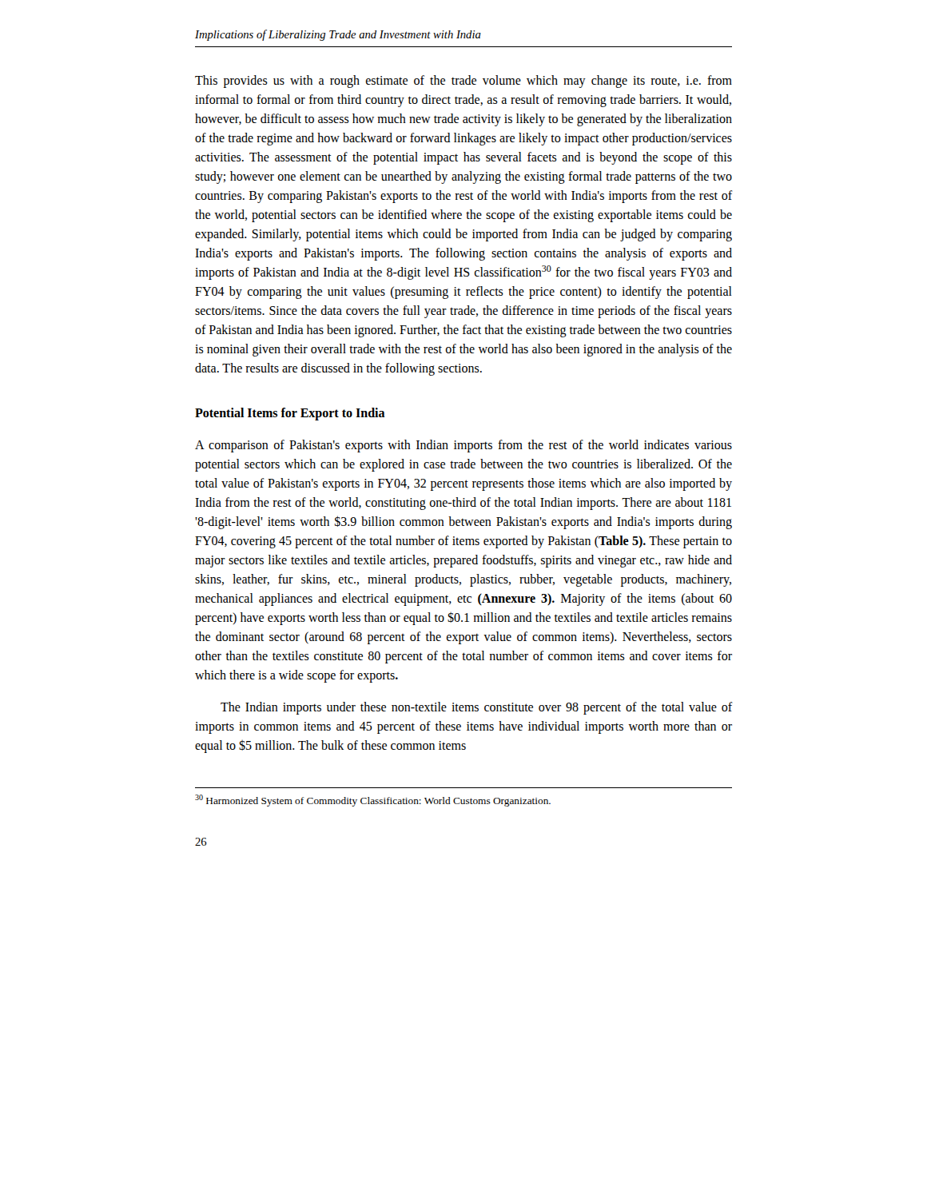Implications of Liberalizing Trade and Investment with India
This provides us with a rough estimate of the trade volume which may change its route, i.e. from informal to formal or from third country to direct trade, as a result of removing trade barriers. It would, however, be difficult to assess how much new trade activity is likely to be generated by the liberalization of the trade regime and how backward or forward linkages are likely to impact other production/services activities. The assessment of the potential impact has several facets and is beyond the scope of this study; however one element can be unearthed by analyzing the existing formal trade patterns of the two countries. By comparing Pakistan's exports to the rest of the world with India's imports from the rest of the world, potential sectors can be identified where the scope of the existing exportable items could be expanded. Similarly, potential items which could be imported from India can be judged by comparing India's exports and Pakistan's imports. The following section contains the analysis of exports and imports of Pakistan and India at the 8-digit level HS classification30 for the two fiscal years FY03 and FY04 by comparing the unit values (presuming it reflects the price content) to identify the potential sectors/items. Since the data covers the full year trade, the difference in time periods of the fiscal years of Pakistan and India has been ignored. Further, the fact that the existing trade between the two countries is nominal given their overall trade with the rest of the world has also been ignored in the analysis of the data. The results are discussed in the following sections.
Potential Items for Export to India
A comparison of Pakistan's exports with Indian imports from the rest of the world indicates various potential sectors which can be explored in case trade between the two countries is liberalized. Of the total value of Pakistan's exports in FY04, 32 percent represents those items which are also imported by India from the rest of the world, constituting one-third of the total Indian imports. There are about 1181 '8-digit-level' items worth $3.9 billion common between Pakistan's exports and India's imports during FY04, covering 45 percent of the total number of items exported by Pakistan (Table 5). These pertain to major sectors like textiles and textile articles, prepared foodstuffs, spirits and vinegar etc., raw hide and skins, leather, fur skins, etc., mineral products, plastics, rubber, vegetable products, machinery, mechanical appliances and electrical equipment, etc (Annexure 3). Majority of the items (about 60 percent) have exports worth less than or equal to $0.1 million and the textiles and textile articles remains the dominant sector (around 68 percent of the export value of common items). Nevertheless, sectors other than the textiles constitute 80 percent of the total number of common items and cover items for which there is a wide scope for exports.
The Indian imports under these non-textile items constitute over 98 percent of the total value of imports in common items and 45 percent of these items have individual imports worth more than or equal to $5 million. The bulk of these common items
30 Harmonized System of Commodity Classification: World Customs Organization.
26